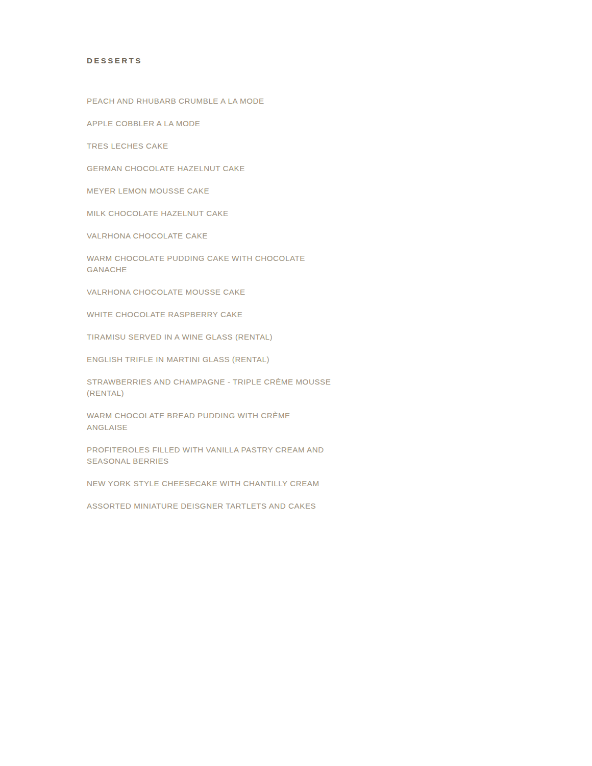Desserts
Peach and Rhubarb Crumble a la Mode
Apple Cobbler a la Mode
Tres Leches Cake
German Chocolate Hazelnut Cake
Meyer Lemon Mousse Cake
Milk Chocolate Hazelnut Cake
Valrhona Chocolate Cake
Warm Chocolate Pudding Cake with Chocolate Ganache
Valrhona Chocolate Mousse Cake
White Chocolate Raspberry Cake
Tiramisu Served in a Wine Glass (Rental)
English Trifle in Martini Glass (Rental)
Strawberries and Champagne - Triple Crème Mousse (Rental)
Warm Chocolate Bread Pudding with Crème Anglaise
Profiteroles Filled with Vanilla Pastry Cream and Seasonal Berries
New York Style Cheesecake with Chantilly Cream
Assorted Miniature Deisgner Tartlets and Cakes